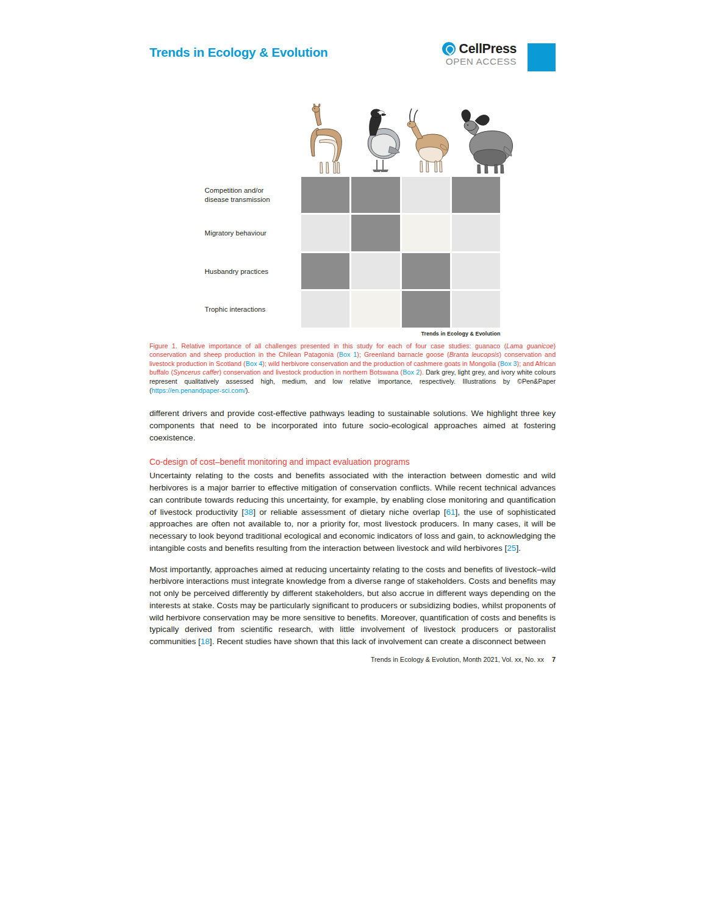Trends in Ecology & Evolution
CellPress
OPEN ACCESS
Competition and/or
disease transmission
Migratory behaviour
Husbandry practices
Trophic interactions
Trends in Ecology & Evolution
Figure 1. Relative importance of all challenges presented in this study for each of four case studies: guanaco (Lama guanicoe) conservation and sheep production in the Chilean Patagonia (Box 1); Greenland barnacle goose (Branta leucopsis) conservation and livestock production in Scotland (Box 4); wild herbivore conservation and the production of cashmere goats in Mongolia (Box 3); and African buffalo (Syncerus caffer) conservation and livestock production in northern Botswana (Box 2). Dark grey, light grey, and ivory white colours represent qualitatively assessed high, medium, and low relative importance, respectively. Illustrations by ©Pen&Paper (https://en.penandpaper-sci.com/).
different drivers and provide cost-effective pathways leading to sustainable solutions. We highlight three key components that need to be incorporated into future socio-ecological approaches aimed at fostering coexistence.
Co-design of cost–benefit monitoring and impact evaluation programs
Uncertainty relating to the costs and benefits associated with the interaction between domestic and wild herbivores is a major barrier to effective mitigation of conservation conflicts. While recent technical advances can contribute towards reducing this uncertainty, for example, by enabling close monitoring and quantification of livestock productivity [38] or reliable assessment of dietary niche overlap [61], the use of sophisticated approaches are often not available to, nor a priority for, most livestock producers. In many cases, it will be necessary to look beyond traditional ecological and economic indicators of loss and gain, to acknowledging the intangible costs and benefits resulting from the interaction between livestock and wild herbivores [25].
Most importantly, approaches aimed at reducing uncertainty relating to the costs and benefits of livestock–wild herbivore interactions must integrate knowledge from a diverse range of stakeholders. Costs and benefits may not only be perceived differently by different stakeholders, but also accrue in different ways depending on the interests at stake. Costs may be particularly significant to producers or subsidizing bodies, whilst proponents of wild herbivore conservation may be more sensitive to benefits. Moreover, quantification of costs and benefits is typically derived from scientific research, with little involvement of livestock producers or pastoralist communities [18]. Recent studies have shown that this lack of involvement can create a disconnect between
Trends in Ecology & Evolution, Month 2021, Vol. xx, No. xx 7